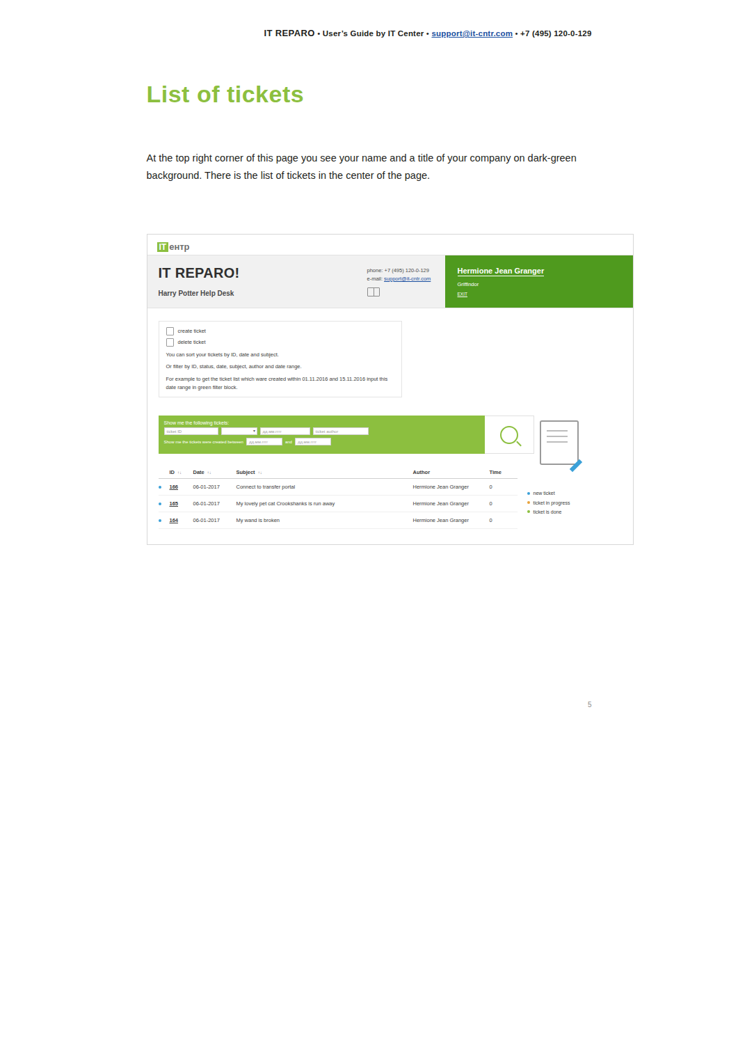IT REPARO • User’s Guide by IT Center • support@it-cntr.com • +7 (495) 120-0-129
List of tickets
At the top right corner of this page you see your name and a title of your company on dark-green background. There is the list of tickets in the center of the page.
ITентр
IT REPARO!
Harry Potter Help Desk
phone: +7 (495) 120-0-129
e-mail: support@it-cntr.com
Hermione Jean Granger
Griffindor
EXIT
create ticket
delete ticket
You can sort your tickets by ID, date and subject.
Or filter by ID, status, date, subject, author and date range.
For example to get the ticket list which ware created within 01.11.2016 and 15.11.2016 input this date range in green filter block.
Show me the following tickets:
ticket ID дд.мм.гггг ticket author
Show me the tickets were created between дд.мм.гггг and дд.мм.гггг
ID ↑↓ Date ↑↓ Subject ↑↓ Author Time
166 06-01-2017 Connect to transfer portal Hermione Jean Granger 0
165 06-01-2017 My lovely pet cat Crookshanks is run away Hermione Jean Granger 0
164 06-01-2017 My wand is broken Hermione Jean Granger 0
new ticket
ticket in progress
ticket is done
5